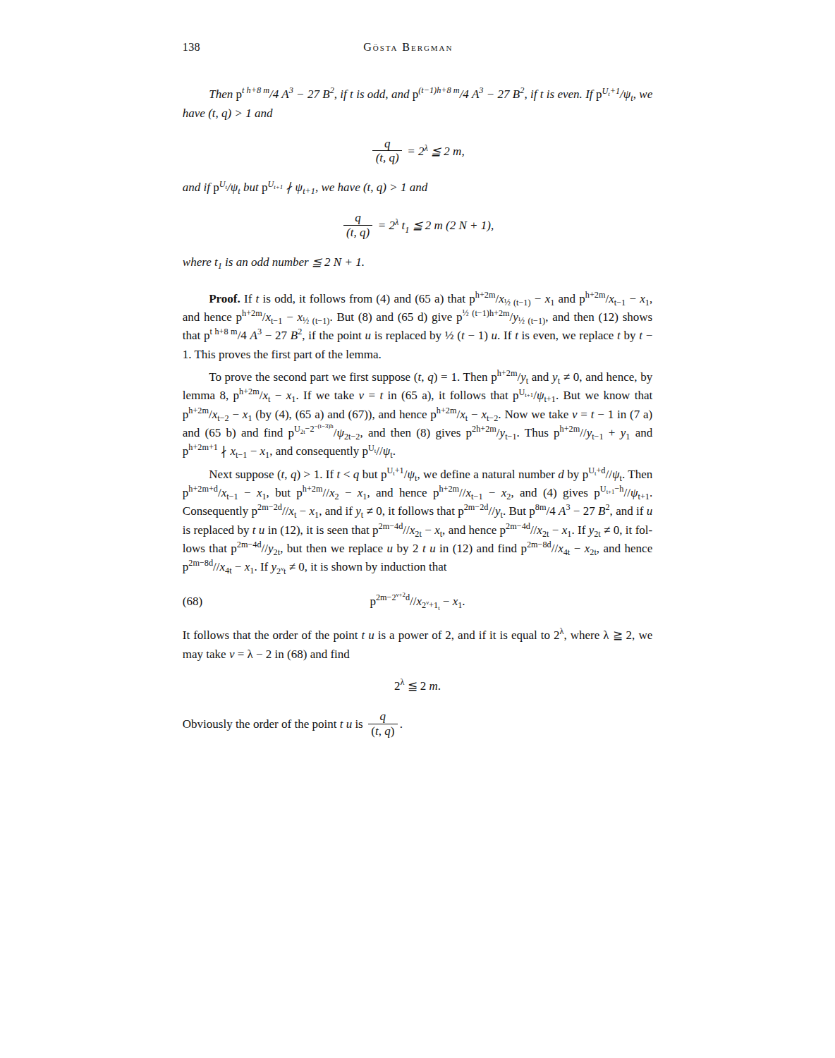138 Gösta Bergman
Then pt h+8 m/4 A3 − 27 B2, if t is odd, and p(t−1)h+8 m/4 A3 − 27 B2, if t is even. If pUt+1/ψt, we have (t, q) > 1 and
q(t, q) = 2λ ≦ 2 m,
and if pUt/ψt but pUt+1 ∤ ψt+1, we have (t, q) > 1 and
q(t, q) = 2λ t1 ≦ 2 m (2 N + 1),
where t1 is an odd number ≦ 2 N + 1.
Proof. If t is odd, it follows from (4) and (65 a) that ph+2m/x½ (t−1) − x1 and ph+2m/xt−1 − x1, and hence ph+2m/xt−1 − x½ (t−1). But (8) and (65 d) give p½ (t−1)h+2m/y½ (t−1), and then (12) shows that pt h+8 m/4 A3 − 27 B2, if the point u is replaced by ½ (t − 1) u. If t is even, we replace t by t − 1. This proves the first part of the lemma.
To prove the second part we first suppose (t, q) = 1. Then ph+2m/yt and yt ≠ 0, and hence, by lemma 8, ph+2m/xt − x1. If we take ν = t in (65 a), it follows that pUt+1/ψt+1. But we know that ph+2m/xt−2 − x1 (by (4), (65 a) and (67)), and hence ph+2m/xt − xt−2. Now we take ν = t − 1 in (7 a) and (65 b) and find pU2t−2−(t−3)h/ψ2t−2, and then (8) gives p2h+2m/yt−1. Thus ph+2m//yt−1 + y1 and ph+2m+1 ∤ xt−1 − x1, and consequently pUt//ψt.
Next suppose (t, q) > 1. If t < q but pUt+1/ψt, we define a natural number d by pUt+d//ψt. Then ph+2m+d/xt−1 − x1, but ph+2m//x2 − x1, and hence ph+2m//xt−1 − x2, and (4) gives pUt+1−h//ψt+1. Consequently p2m−2d//xt − x1, and if yt ≠ 0, it follows that p2m−2d//yt. But p8m/4 A3 − 27 B2, and if u is replaced by t u in (12), it is seen that p2m−4d//x2t − xt, and hence p2m−4d//x2t − x1. If y2t ≠ 0, it follows that p2m−4d//y2t, but then we replace u by 2 t u in (12) and find p2m−8d//x4t − x2t, and hence p2m−8d//x4t − x1. If y2νt ≠ 0, it is shown by induction that
(68) p2m−2ν+2d//x2ν+1t − x1.
It follows that the order of the point t u is a power of 2, and if it is equal to 2λ, where λ ≧ 2, we may take ν = λ − 2 in (68) and find
2λ ≦ 2 m.
Obviously the order of the point t u is q(t, q).